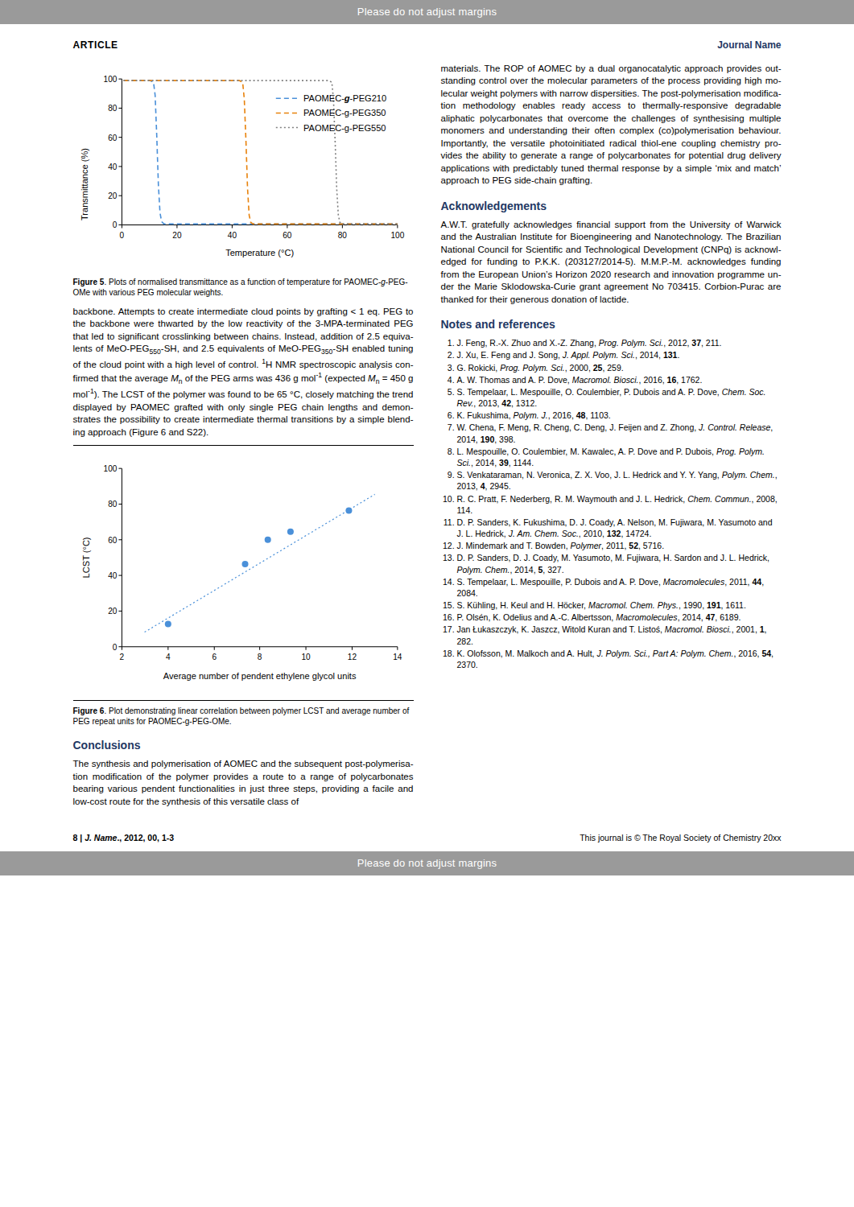Please do not adjust margins
ARTICLE
Journal Name
100 80 60 40 20 0 0 20 40 60 80 100 Transmittance (%) Temperature (°C) PAOMEC-g-PEG210 PAOMEC-g-PEG350 PAOMEC-g-PEG550
Figure 5. Plots of normalised transmittance as a function of temperature for PAOMEC-g-PEG-OMe with various PEG molecular weights.
backbone. Attempts to create intermediate cloud points by grafting < 1 eq. PEG to the backbone were thwarted by the low reactivity of the 3-MPA-terminated PEG that led to significant crosslinking between chains. Instead, addition of 2.5 equivalents of MeO-PEG550-SH, and 2.5 equivalents of MeO-PEG350-SH enabled tuning of the cloud point with a high level of control. 1H NMR spectroscopic analysis confirmed that the average Mn of the PEG arms was 436 g mol-1 (expected Mn = 450 g mol-1). The LCST of the polymer was found to be 65 °C, closely matching the trend displayed by PAOMEC grafted with only single PEG chain lengths and demonstrates the possibility to create intermediate thermal transitions by a simple blending approach (Figure 6 and S22).
100 80 60 40 20 0 2 4 6 8 10 12 14 LCST (°C) Average number of pendent ethylene glycol units
Figure 6. Plot demonstrating linear correlation between polymer LCST and average number of PEG repeat units for PAOMEC-g-PEG-OMe.
Conclusions
The synthesis and polymerisation of AOMEC and the subsequent post-polymerisation modification of the polymer provides a route to a range of polycarbonates bearing various pendent functionalities in just three steps, providing a facile and low-cost route for the synthesis of this versatile class of
materials. The ROP of AOMEC by a dual organocatalytic approach provides outstanding control over the molecular parameters of the process providing high molecular weight polymers with narrow dispersities. The post-polymerisation modification methodology enables ready access to thermally-responsive degradable aliphatic polycarbonates that overcome the challenges of synthesising multiple monomers and understanding their often complex (co)polymerisation behaviour. Importantly, the versatile photoinitiated radical thiol-ene coupling chemistry provides the ability to generate a range of polycarbonates for potential drug delivery applications with predictably tuned thermal response by a simple ‘mix and match’ approach to PEG side-chain grafting.
Acknowledgements
A.W.T. gratefully acknowledges financial support from the University of Warwick and the Australian Institute for Bioengineering and Nanotechnology. The Brazilian National Council for Scientific and Technological Development (CNPq) is acknowledged for funding to P.K.K. (203127/2014-5). M.M.P.-M. acknowledges funding from the European Union’s Horizon 2020 research and innovation programme under the Marie Sklodowska-Curie grant agreement No 703415. Corbion-Purac are thanked for their generous donation of lactide.
Notes and references
J. Feng, R.-X. Zhuo and X.-Z. Zhang, Prog. Polym. Sci., 2012, 37, 211.
J. Xu, E. Feng and J. Song, J. Appl. Polym. Sci., 2014, 131.
G. Rokicki, Prog. Polym. Sci., 2000, 25, 259.
A. W. Thomas and A. P. Dove, Macromol. Biosci., 2016, 16, 1762.
S. Tempelaar, L. Mespouille, O. Coulembier, P. Dubois and A. P. Dove, Chem. Soc. Rev., 2013, 42, 1312.
K. Fukushima, Polym. J., 2016, 48, 1103.
W. Chena, F. Meng, R. Cheng, C. Deng, J. Feijen and Z. Zhong, J. Control. Release, 2014, 190, 398.
L. Mespouille, O. Coulembier, M. Kawalec, A. P. Dove and P. Dubois, Prog. Polym. Sci., 2014, 39, 1144.
S. Venkataraman, N. Veronica, Z. X. Voo, J. L. Hedrick and Y. Y. Yang, Polym. Chem., 2013, 4, 2945.
R. C. Pratt, F. Nederberg, R. M. Waymouth and J. L. Hedrick, Chem. Commun., 2008, 114.
D. P. Sanders, K. Fukushima, D. J. Coady, A. Nelson, M. Fujiwara, M. Yasumoto and J. L. Hedrick, J. Am. Chem. Soc., 2010, 132, 14724.
J. Mindemark and T. Bowden, Polymer, 2011, 52, 5716.
D. P. Sanders, D. J. Coady, M. Yasumoto, M. Fujiwara, H. Sardon and J. L. Hedrick, Polym. Chem., 2014, 5, 327.
S. Tempelaar, L. Mespouille, P. Dubois and A. P. Dove, Macromolecules, 2011, 44, 2084.
S. Kühling, H. Keul and H. Höcker, Macromol. Chem. Phys., 1990, 191, 1611.
P. Olsén, K. Odelius and A.-C. Albertsson, Macromolecules, 2014, 47, 6189.
Jan Łukaszczyk, K. Jaszcz, Witold Kuran and T. Listoś, Macromol. Biosci., 2001, 1, 282.
K. Olofsson, M. Malkoch and A. Hult, J. Polym. Sci., Part A: Polym. Chem., 2016, 54, 2370.
8 | J. Name., 2012, 00, 1-3
This journal is © The Royal Society of Chemistry 20xx
Please do not adjust margins